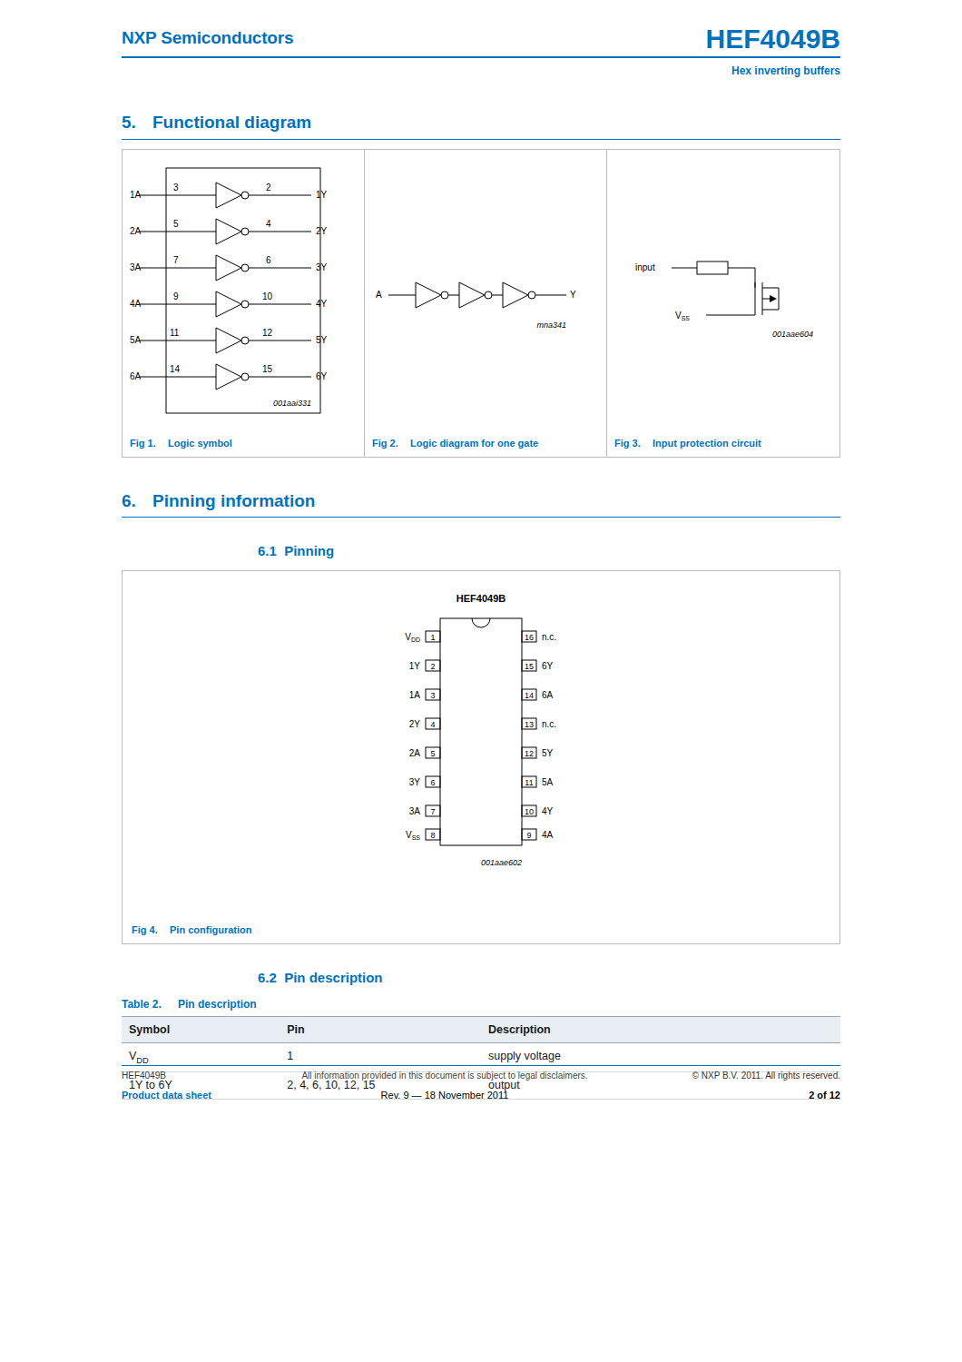NXP Semiconductors
HEF4049B
Hex inverting buffers
5. Functional diagram
1A 2A 3A 4A 5A 6A 1Y 2Y 3Y 4Y 5Y 6Y 3 5 7 9 11 14 2 4 6 10 12 15 001aai331
Fig 1. Logic symbol
A Y mna341
Fig 2. Logic diagram for one gate
input VSS 001aae604
Fig 3. Input protection circuit
6. Pinning information
6.1 Pinning
HEF4049B VDD 1Y 1A 2Y 2A 3Y 3A VSS 1 2 3 4 5 6 7 8 16 15 14 13 12 11 10 9 n.c. 6Y 6A n.c. 5Y 5A 4Y 4A 001aae602
Fig 4. Pin configuration
6.2 Pin description
Table 2. Pin description
| Symbol | Pin | Description |
| --- | --- | --- |
| V DD | 1 | supply voltage |
| 1Y to 6Y | 2, 4, 6, 10, 12, 15 | output |
HEF4049B
All information provided in this document is subject to legal disclaimers.
© NXP B.V. 2011. All rights reserved.
Product data sheet
Rev. 9 — 18 November 2011
2 of 12